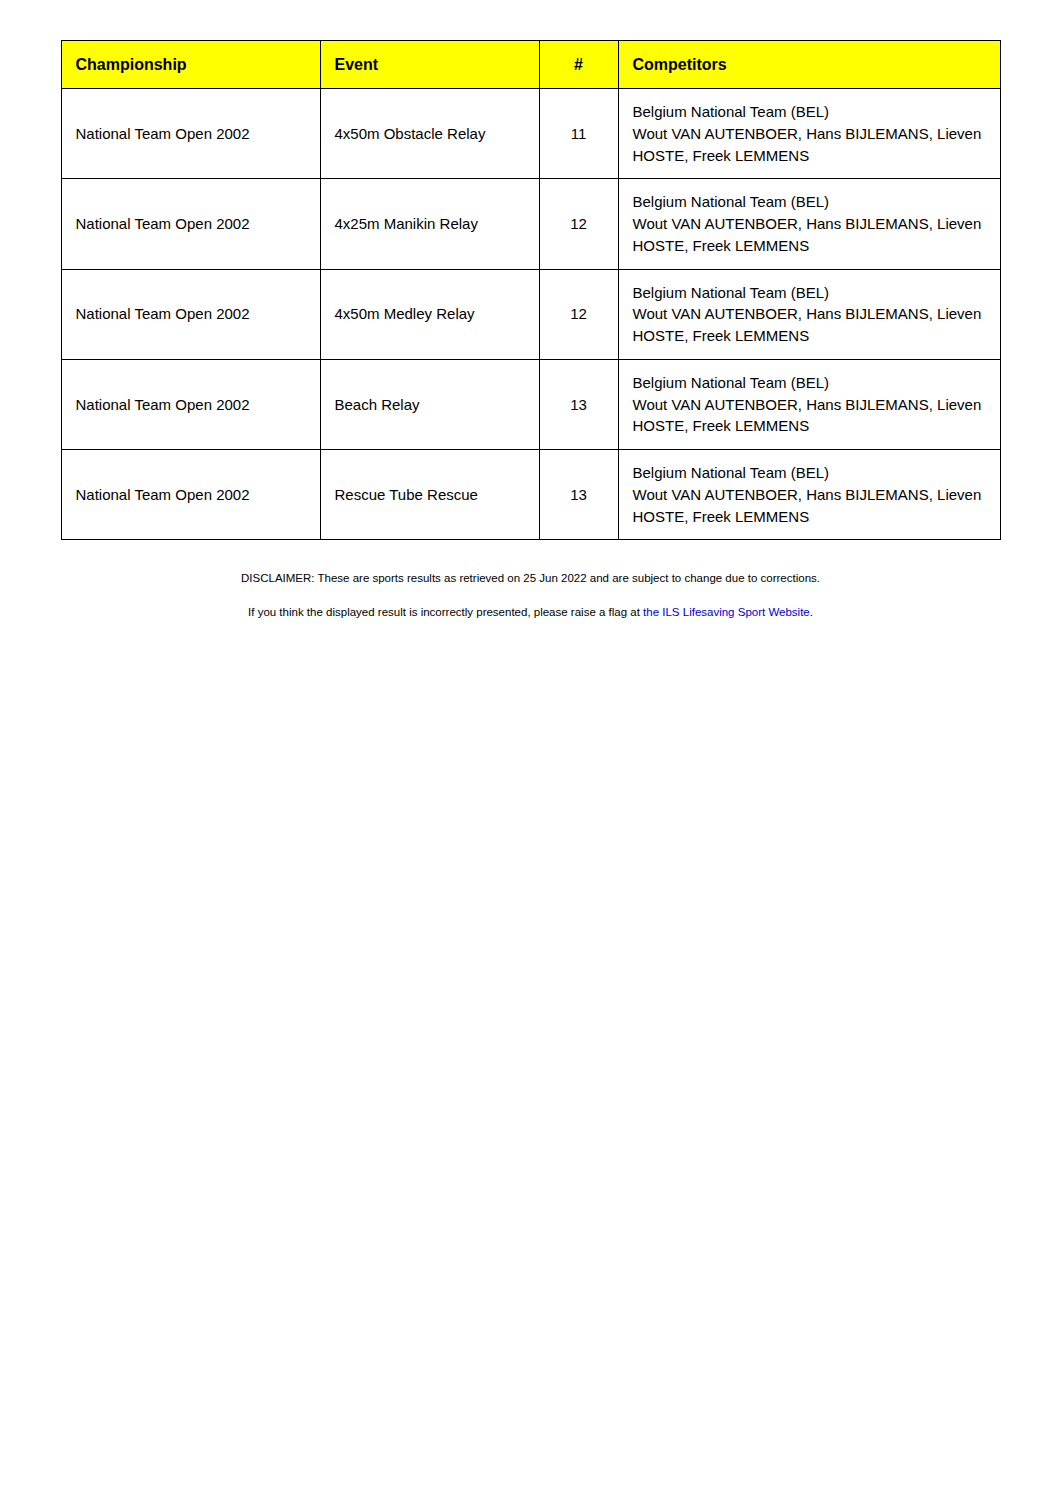| Championship | Event | # | Competitors |
| --- | --- | --- | --- |
| National Team Open 2002 | 4x50m Obstacle Relay | 11 | Belgium National Team (BEL) Wout VAN AUTENBOER, Hans BIJLEMANS, Lieven HOSTE, Freek LEMMENS |
| National Team Open 2002 | 4x25m Manikin Relay | 12 | Belgium National Team (BEL) Wout VAN AUTENBOER, Hans BIJLEMANS, Lieven HOSTE, Freek LEMMENS |
| National Team Open 2002 | 4x50m Medley Relay | 12 | Belgium National Team (BEL) Wout VAN AUTENBOER, Hans BIJLEMANS, Lieven HOSTE, Freek LEMMENS |
| National Team Open 2002 | Beach Relay | 13 | Belgium National Team (BEL) Wout VAN AUTENBOER, Hans BIJLEMANS, Lieven HOSTE, Freek LEMMENS |
| National Team Open 2002 | Rescue Tube Rescue | 13 | Belgium National Team (BEL) Wout VAN AUTENBOER, Hans BIJLEMANS, Lieven HOSTE, Freek LEMMENS |
DISCLAIMER: These are sports results as retrieved on 25 Jun 2022 and are subject to change due to corrections.
If you think the displayed result is incorrectly presented, please raise a flag at the ILS Lifesaving Sport Website.